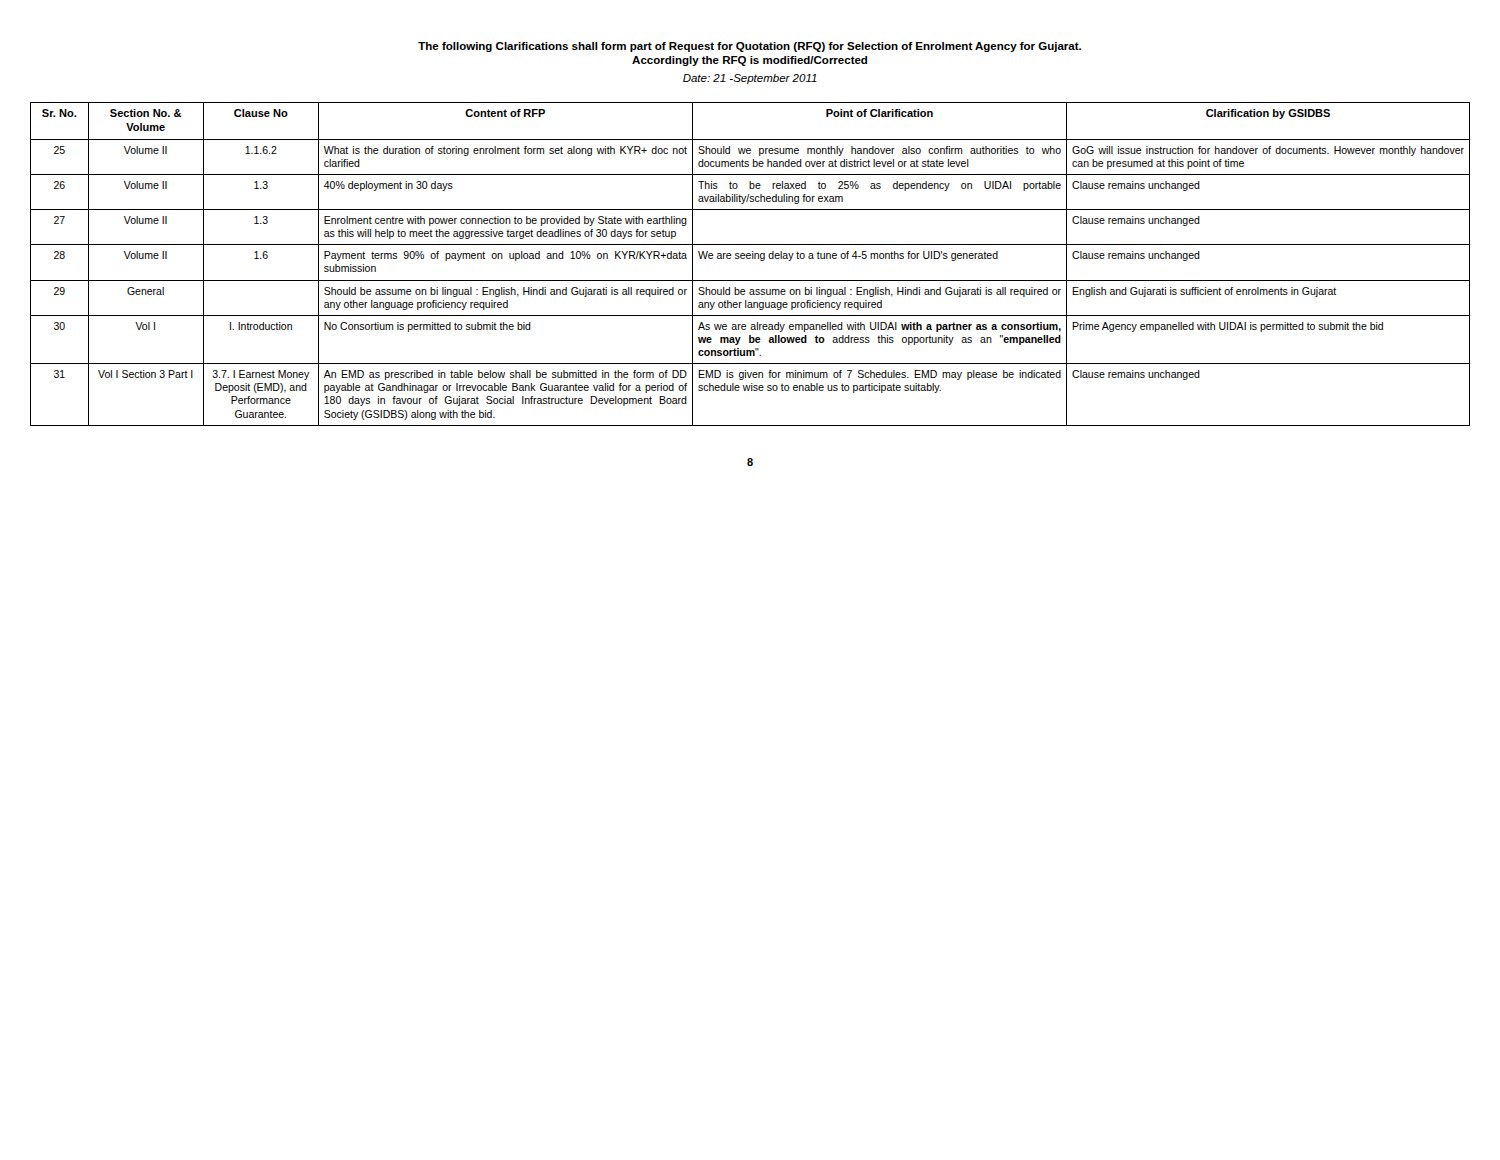The following Clarifications shall form part of Request for Quotation (RFQ) for Selection of Enrolment Agency for Gujarat.
Accordingly the RFQ is modified/Corrected
Date: 21 -September 2011
| Sr. No. | Section No. & Volume | Clause No | Content of RFP | Point of Clarification | Clarification by GSIDBS |
| --- | --- | --- | --- | --- | --- |
| 25 | Volume II | 1.1.6.2 | What is the duration of storing enrolment form set along with KYR+ doc not clarified | Should we presume monthly handover also confirm authorities to who documents be handed over at district level or at state level | GoG will issue instruction for handover of documents. However monthly handover can be presumed at this point of time |
| 26 | Volume II | 1.3 | 40% deployment in 30 days | This to be relaxed to 25% as dependency on UIDAI portable availability/scheduling for exam | Clause remains unchanged |
| 27 | Volume II | 1.3 | Enrolment centre with power connection to be provided by State with earthling as this will help to meet the aggressive target deadlines of 30 days for setup | | Clause remains unchanged |
| 28 | Volume II | 1.6 | Payment terms 90% of payment on upload and 10% on KYR/KYR+data submission | We are seeing delay to a tune of 4-5 months for UID's generated | Clause remains unchanged |
| 29 | General | | Should be assume on bi lingual : English, Hindi and Gujarati is all required or any other language proficiency required | Should be assume on bi lingual : English, Hindi and Gujarati is all required or any other language proficiency required | English and Gujarati is sufficient of enrolments in Gujarat |
| 30 | Vol I | I. Introduction | No Consortium is permitted to submit the bid | As we are already empanelled with UIDAI with a partner as a consortium, we may be allowed to address this opportunity as an " empanelled consortium ". | Prime Agency empanelled with UIDAI is permitted to submit the bid |
| 31 | Vol I Section 3 Part I | 3.7. I Earnest Money Deposit (EMD), and Performance Guarantee. | An EMD as prescribed in table below shall be submitted in the form of DD payable at Gandhinagar or Irrevocable Bank Guarantee valid for a period of 180 days in favour of Gujarat Social Infrastructure Development Board Society (GSIDBS) along with the bid. | EMD is given for minimum of 7 Schedules. EMD may please be indicated schedule wise so to enable us to participate suitably. | Clause remains unchanged |
8